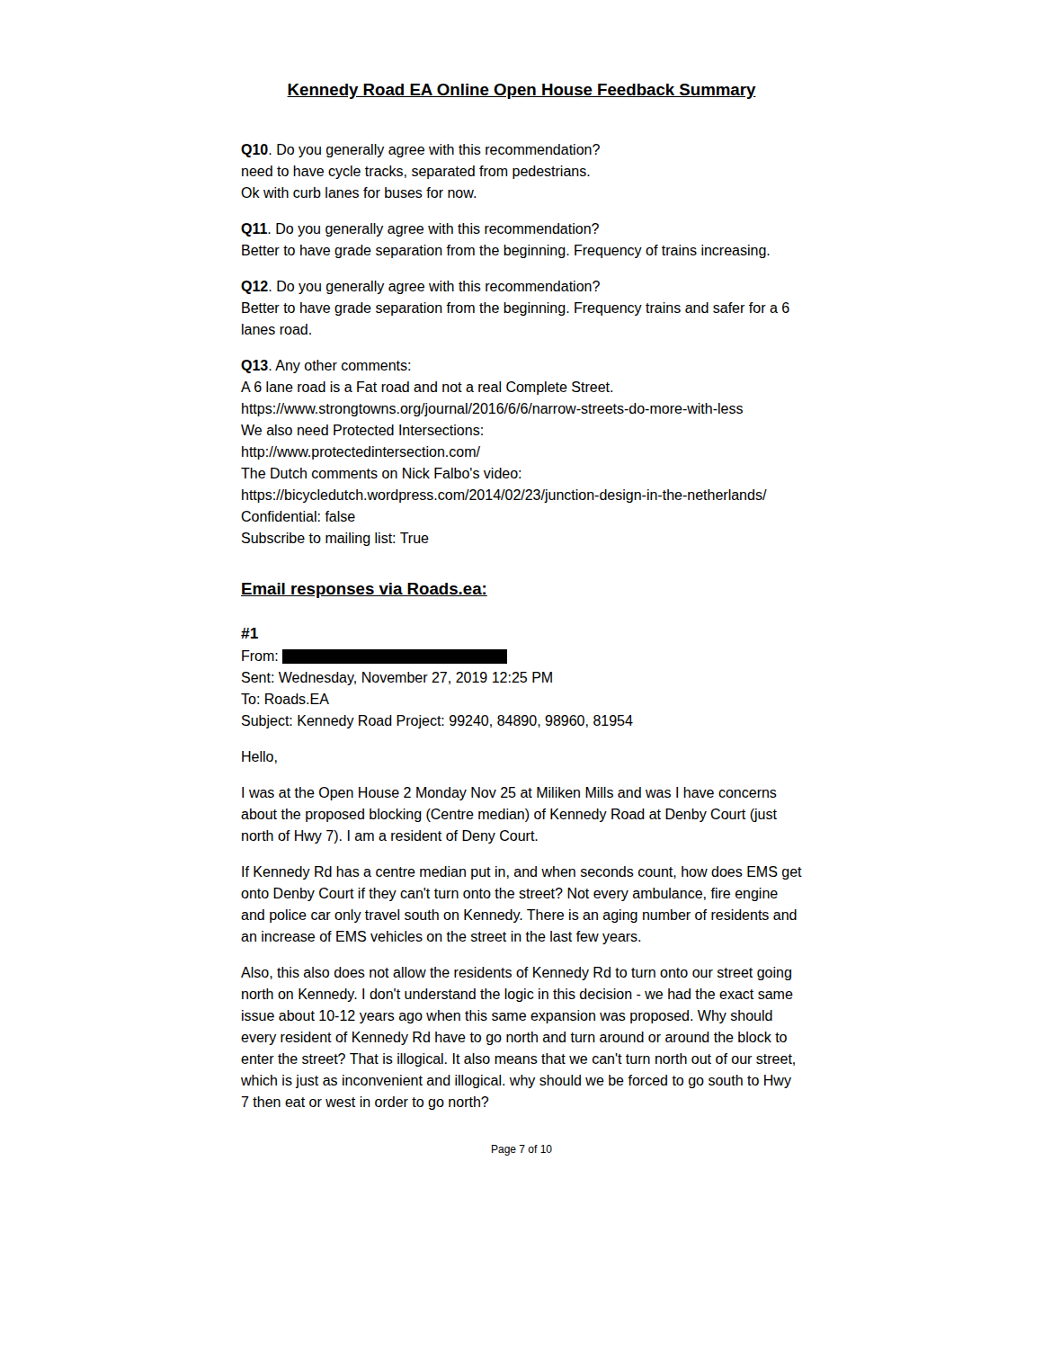Kennedy Road EA Online Open House Feedback Summary
Q10. Do you generally agree with this recommendation?
need to have cycle tracks, separated from pedestrians.
Ok with curb lanes for buses for now.
Q11. Do you generally agree with this recommendation?
Better to have grade separation from the beginning. Frequency of trains increasing.
Q12. Do you generally agree with this recommendation?
Better to have grade separation from the beginning. Frequency trains and safer for a 6 lanes road.
Q13. Any other comments:
A 6 lane road is a Fat road and not a real Complete Street.
https://www.strongtowns.org/journal/2016/6/6/narrow-streets-do-more-with-less
We also need Protected Intersections:
http://www.protectedintersection.com/
The Dutch comments on Nick Falbo's video:
https://bicycledutch.wordpress.com/2014/02/23/junction-design-in-the-netherlands/
Confidential: false
Subscribe to mailing list: True
Email responses via Roads.ea:
#1
From:
Sent: Wednesday, November 27, 2019 12:25 PM
To: Roads.EA
Subject: Kennedy Road Project: 99240, 84890, 98960, 81954
Hello,
I was at the Open House 2 Monday Nov 25 at Miliken Mills and was I have concerns about the proposed blocking (Centre median) of Kennedy Road at Denby Court (just north of Hwy 7). I am a resident of Deny Court.
If Kennedy Rd has a centre median put in, and when seconds count, how does EMS get onto Denby Court if they can't turn onto the street? Not every ambulance, fire engine and police car only travel south on Kennedy. There is an aging number of residents and an increase of EMS vehicles on the street in the last few years.
Also, this also does not allow the residents of Kennedy Rd to turn onto our street going north on Kennedy. I don't understand the logic in this decision - we had the exact same issue about 10-12 years ago when this same expansion was proposed. Why should every resident of Kennedy Rd have to go north and turn around or around the block to enter the street? That is illogical. It also means that we can't turn north out of our street, which is just as inconvenient and illogical. why should we be forced to go south to Hwy 7 then eat or west in order to go north?
Page 7 of 10